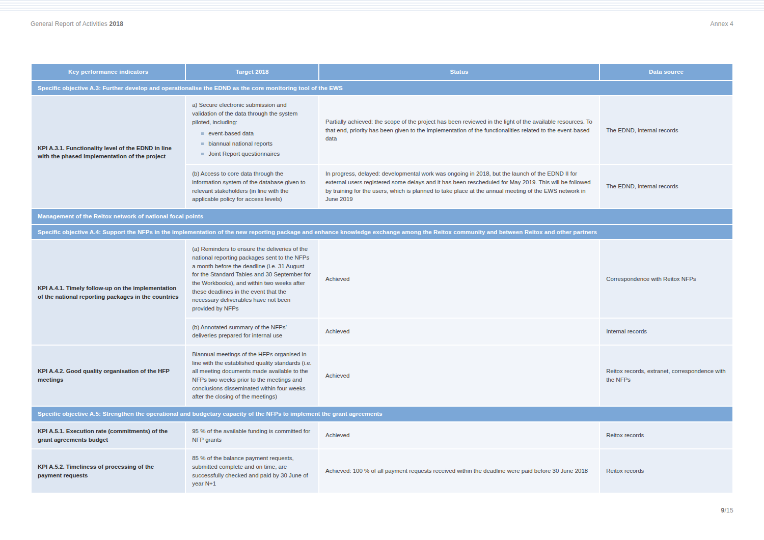General Report of Activities 2018
Annex 4
| Key performance indicators | Target 2018 | Status | Data source |
| --- | --- | --- | --- |
| Specific objective A.3: Further develop and operationalise the EDND as the core monitoring tool of the EWS |
| KPI A.3.1. Functionality level of the EDND in line with the phased implementation of the project | a) Secure electronic submission and validation of the data through the system piloted, including: event-based data biannual national reports Joint Report questionnaires | Partially achieved: the scope of the project has been reviewed in the light of the available resources. To that end, priority has been given to the implementation of the functionalities related to the event-based data | The EDND, internal records |
| (b) Access to core data through the information system of the database given to relevant stakeholders (in line with the applicable policy for access levels) | In progress, delayed: developmental work was ongoing in 2018, but the launch of the EDND II for external users registered some delays and it has been rescheduled for May 2019. This will be followed by training for the users, which is planned to take place at the annual meeting of the EWS network in June 2019 | The EDND, internal records |
| Management of the Reitox network of national focal points |
| Specific objective A.4: Support the NFPs in the implementation of the new reporting package and enhance knowledge exchange among the Reitox community and between Reitox and other partners |
| KPI A.4.1. Timely follow-up on the implementation of the national reporting packages in the countries | (a) Reminders to ensure the deliveries of the national reporting packages sent to the NFPs a month before the deadline (i.e. 31 August for the Standard Tables and 30 September for the Workbooks), and within two weeks after these deadlines in the event that the necessary deliverables have not been provided by NFPs | Achieved | Correspondence with Reitox NFPs |
| (b) Annotated summary of the NFPs’ deliveries prepared for internal use | Achieved | Internal records |
| KPI A.4.2. Good quality organisation of the HFP meetings | Biannual meetings of the HFPs organised in line with the established quality standards (i.e. all meeting documents made available to the NFPs two weeks prior to the meetings and conclusions disseminated within four weeks after the closing of the meetings) | Achieved | Reitox records, extranet, correspondence with the NFPs |
| Specific objective A.5: Strengthen the operational and budgetary capacity of the NFPs to implement the grant agreements |
| KPI A.5.1. Execution rate (commitments) of the grant agreements budget | 95 % of the available funding is committed for NFP grants | Achieved | Reitox records |
| KPI A.5.2. Timeliness of processing of the payment requests | 85 % of the balance payment requests, submitted complete and on time, are successfully checked and paid by 30 June of year N+1 | Achieved: 100 % of all payment requests received within the deadline were paid before 30 June 2018 | Reitox records |
9/15